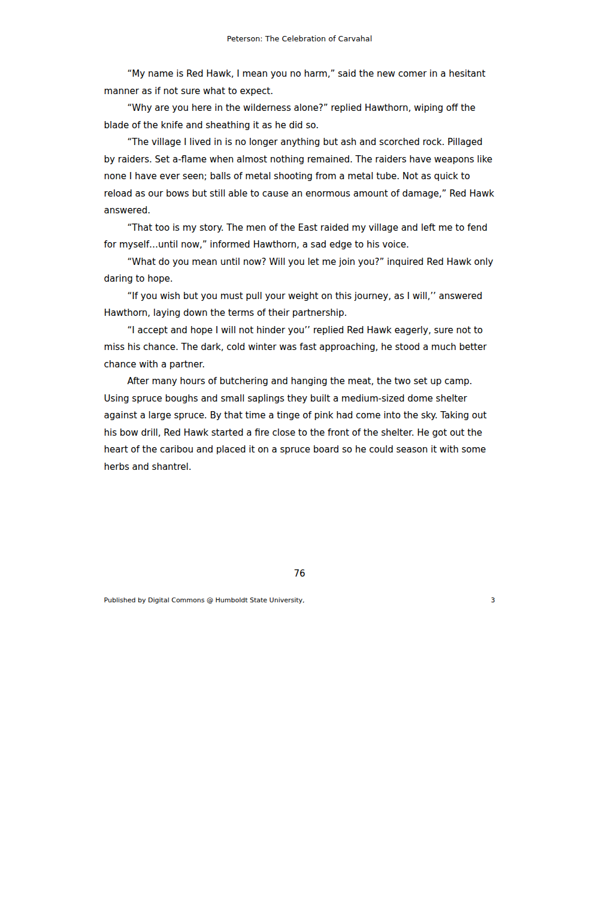Peterson: The Celebration of Carvahal
“My name is Red Hawk, I mean you no harm,” said the new comer in a hesitant manner as if not sure what to expect.
“Why are you here in the wilderness alone?” replied Hawthorn, wiping off the blade of the knife and sheathing it as he did so.
“The village I lived in is no longer anything but ash and scorched rock. Pillaged by raiders. Set a-flame when almost nothing remained. The raiders have weapons like none I have ever seen; balls of metal shooting from a metal tube. Not as quick to reload as our bows but still able to cause an enormous amount of damage,” Red Hawk answered.
“That too is my story. The men of the East raided my village and left me to fend for myself…until now,” informed Hawthorn, a sad edge to his voice.
“What do you mean until now? Will you let me join you?” inquired Red Hawk only daring to hope.
“If you wish but you must pull your weight on this journey, as I will,’’ answered Hawthorn, laying down the terms of their partnership.
“I accept and hope I will not hinder you’’ replied Red Hawk eagerly, sure not to miss his chance. The dark, cold winter was fast approaching, he stood a much better chance with a partner.
After many hours of butchering and hanging the meat, the two set up camp. Using spruce boughs and small saplings they built a medium-sized dome shelter against a large spruce. By that time a tinge of pink had come into the sky. Taking out his bow drill, Red Hawk started a fire close to the front of the shelter. He got out the heart of the caribou and placed it on a spruce board so he could season it with some herbs and shantrel.
76
Published by Digital Commons @ Humboldt State University,
3